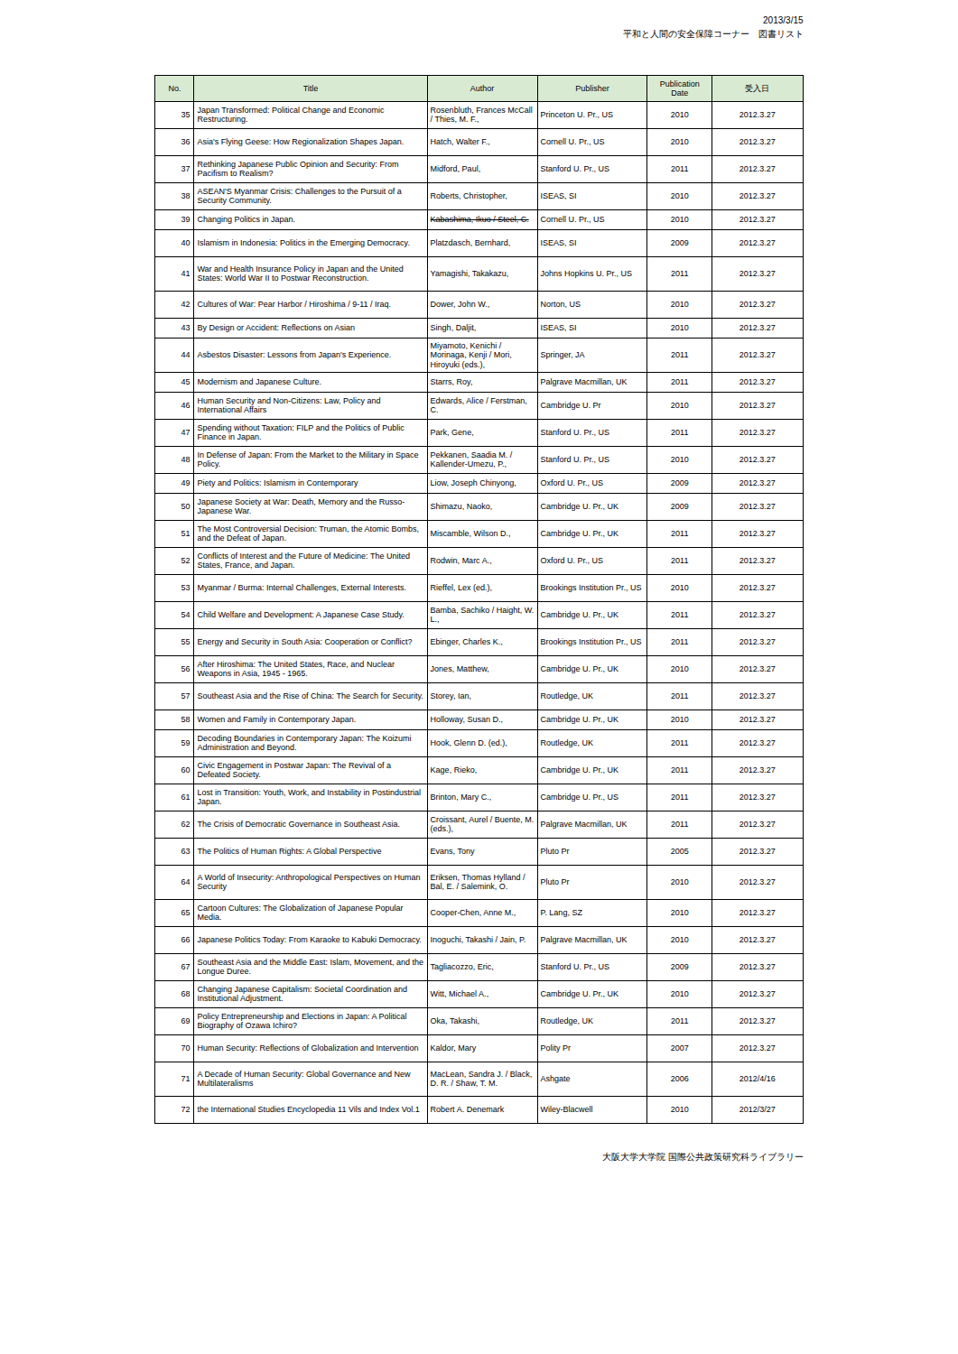2013/3/15
平和と人間の安全保障コーナー　図書リスト
| No. | Title | Author | Publisher | Publication Date | 受入日 |
| --- | --- | --- | --- | --- | --- |
| 35 | Japan Transformed: Political Change and Economic Restructuring. | Rosenbluth, Frances McCall / Thies, M. F., | Princeton U. Pr., US | 2010 | 2012.3.27 |
| 36 | Asia's Flying Geese: How Regionalization Shapes Japan. | Hatch, Walter F., | Cornell U. Pr., US | 2010 | 2012.3.27 |
| 37 | Rethinking Japanese Public Opinion and Security: From Pacifism to Realism? | Midford, Paul, | Stanford U. Pr., US | 2011 | 2012.3.27 |
| 38 | ASEAN'S Myanmar Crisis: Challenges to the Pursuit of a Security Community. | Roberts, Christopher, | ISEAS, SI | 2010 | 2012.3.27 |
| 39 | Changing Politics in Japan. | Kabashima, Ikuo / Steel, C. | Cornell U. Pr., US | 2010 | 2012.3.27 |
| 40 | Islamism in Indonesia: Politics in the Emerging Democracy. | Platzdasch, Bernhard, | ISEAS, SI | 2009 | 2012.3.27 |
| 41 | War and Health Insurance Policy in Japan and the United States: World War II to Postwar Reconstruction. | Yamagishi, Takakazu, | Johns Hopkins U. Pr., US | 2011 | 2012.3.27 |
| 42 | Cultures of War: Pear Harbor / Hiroshima / 9-11 / Iraq. | Dower, John W., | Norton, US | 2010 | 2012.3.27 |
| 43 | By Design or Accident: Reflections on Asian | Singh, Daljit, | ISEAS, SI | 2010 | 2012.3.27 |
| 44 | Asbestos Disaster: Lessons from Japan's Experience. | Miyamoto, Kenichi / Morinaga, Kenji / Mori, Hiroyuki (eds.), | Springer, JA | 2011 | 2012.3.27 |
| 45 | Modernism and Japanese Culture. | Starrs, Roy, | Palgrave Macmillan, UK | 2011 | 2012.3.27 |
| 46 | Human Security and Non-Citizens: Law, Policy and International Affairs | Edwards, Alice / Ferstman, C. | Cambridge U. Pr | 2010 | 2012.3.27 |
| 47 | Spending without Taxation: FILP and the Politics of Public Finance in Japan. | Park, Gene, | Stanford U. Pr., US | 2011 | 2012.3.27 |
| 48 | In Defense of Japan: From the Market to the Military in Space Policy. | Pekkanen, Saadia M. / Kallender-Umezu, P., | Stanford U. Pr., US | 2010 | 2012.3.27 |
| 49 | Piety and Politics: Islamism in Contemporary | Liow, Joseph Chinyong, | Oxford U. Pr., US | 2009 | 2012.3.27 |
| 50 | Japanese Society at War: Death, Memory and the Russo-Japanese War. | Shimazu, Naoko, | Cambridge U. Pr., UK | 2009 | 2012.3.27 |
| 51 | The Most Controversial Decision: Truman, the Atomic Bombs, and the Defeat of Japan. | Miscamble, Wilson D., | Cambridge U. Pr., UK | 2011 | 2012.3.27 |
| 52 | Conflicts of Interest and the Future of Medicine: The United States, France, and Japan. | Rodwin, Marc A., | Oxford U. Pr., US | 2011 | 2012.3.27 |
| 53 | Myanmar / Burma: Internal Challenges, External Interests. | Rieffel, Lex (ed.), | Brookings Institution Pr., US | 2010 | 2012.3.27 |
| 54 | Child Welfare and Development: A Japanese Case Study. | Bamba, Sachiko / Haight, W. L., | Cambridge U. Pr., UK | 2011 | 2012.3.27 |
| 55 | Energy and Security in South Asia: Cooperation or Conflict? | Ebinger, Charles K., | Brookings Institution Pr., US | 2011 | 2012.3.27 |
| 56 | After Hiroshima: The United States, Race, and Nuclear Weapons in Asia, 1945 - 1965. | Jones, Matthew, | Cambridge U. Pr., UK | 2010 | 2012.3.27 |
| 57 | Southeast Asia and the Rise of China: The Search for Security. | Storey, Ian, | Routledge, UK | 2011 | 2012.3.27 |
| 58 | Women and Family in Contemporary Japan. | Holloway, Susan D., | Cambridge U. Pr., UK | 2010 | 2012.3.27 |
| 59 | Decoding Boundaries in Contemporary Japan: The Koizumi Administration and Beyond. | Hook, Glenn D. (ed.), | Routledge, UK | 2011 | 2012.3.27 |
| 60 | Civic Engagement in Postwar Japan: The Revival of a Defeated Society. | Kage, Rieko, | Cambridge U. Pr., UK | 2011 | 2012.3.27 |
| 61 | Lost in Transition: Youth, Work, and Instability in Postindustrial Japan. | Brinton, Mary C., | Cambridge U. Pr., US | 2011 | 2012.3.27 |
| 62 | The Crisis of Democratic Governance in Southeast Asia. | Croissant, Aurel / Buente, M. (eds.), | Palgrave Macmillan, UK | 2011 | 2012.3.27 |
| 63 | The Politics of Human Rights: A Global Perspective | Evans, Tony | Pluto Pr | 2005 | 2012.3.27 |
| 64 | A World of Insecurity: Anthropological Perspectives on Human Security | Eriksen, Thomas Hylland / Bal, E. / Salemink, O. | Pluto Pr | 2010 | 2012.3.27 |
| 65 | Cartoon Cultures: The Globalization of Japanese Popular Media. | Cooper-Chen, Anne M., | P. Lang, SZ | 2010 | 2012.3.27 |
| 66 | Japanese Politics Today: From Karaoke to Kabuki Democracy. | Inoguchi, Takashi / Jain, P. | Palgrave Macmillan, UK | 2010 | 2012.3.27 |
| 67 | Southeast Asia and the Middle East: Islam, Movement, and the Longue Duree. | Tagliacozzo, Eric, | Stanford U. Pr., US | 2009 | 2012.3.27 |
| 68 | Changing Japanese Capitalism: Societal Coordination and Institutional Adjustment. | Witt, Michael A., | Cambridge U. Pr., UK | 2010 | 2012.3.27 |
| 69 | Policy Entrepreneurship and Elections in Japan: A Political Biography of Ozawa Ichiro? | Oka, Takashi, | Routledge, UK | 2011 | 2012.3.27 |
| 70 | Human Security: Reflections of Globalization and Intervention | Kaldor, Mary | Polity Pr | 2007 | 2012.3.27 |
| 71 | A Decade of Human Security: Global Governance and New Multilateralisms | MacLean, Sandra J. / Black, D. R. / Shaw, T. M. | Ashgate | 2006 | 2012/4/16 |
| 72 | the International Studies Encyclopedia 11 Vils and Index Vol.1 | Robert A. Denemark | Wiley-Blacwell | 2010 | 2012/3/27 |
大阪大学大学院 国際公共政策研究科ライブラリー